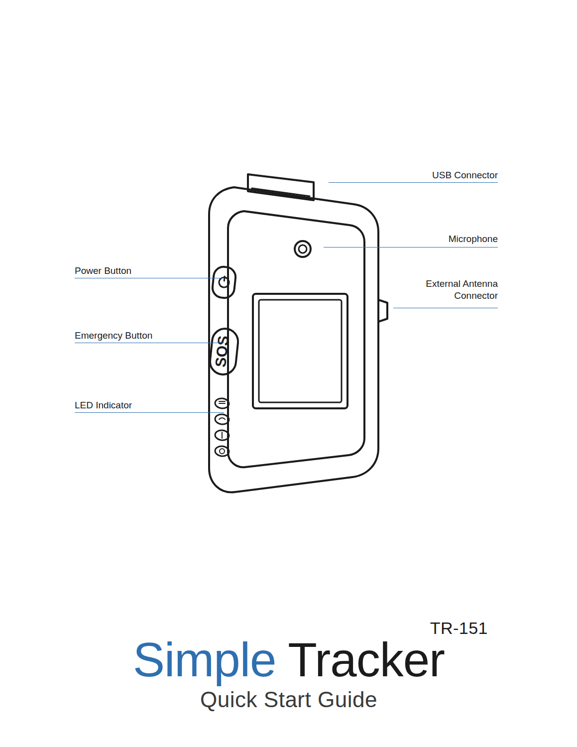SOS
Power Button
Emergency Button
LED Indicator
USB Connector
Microphone
External Antenna
Connector
TR-151
Simple Tracker
Quick Start Guide